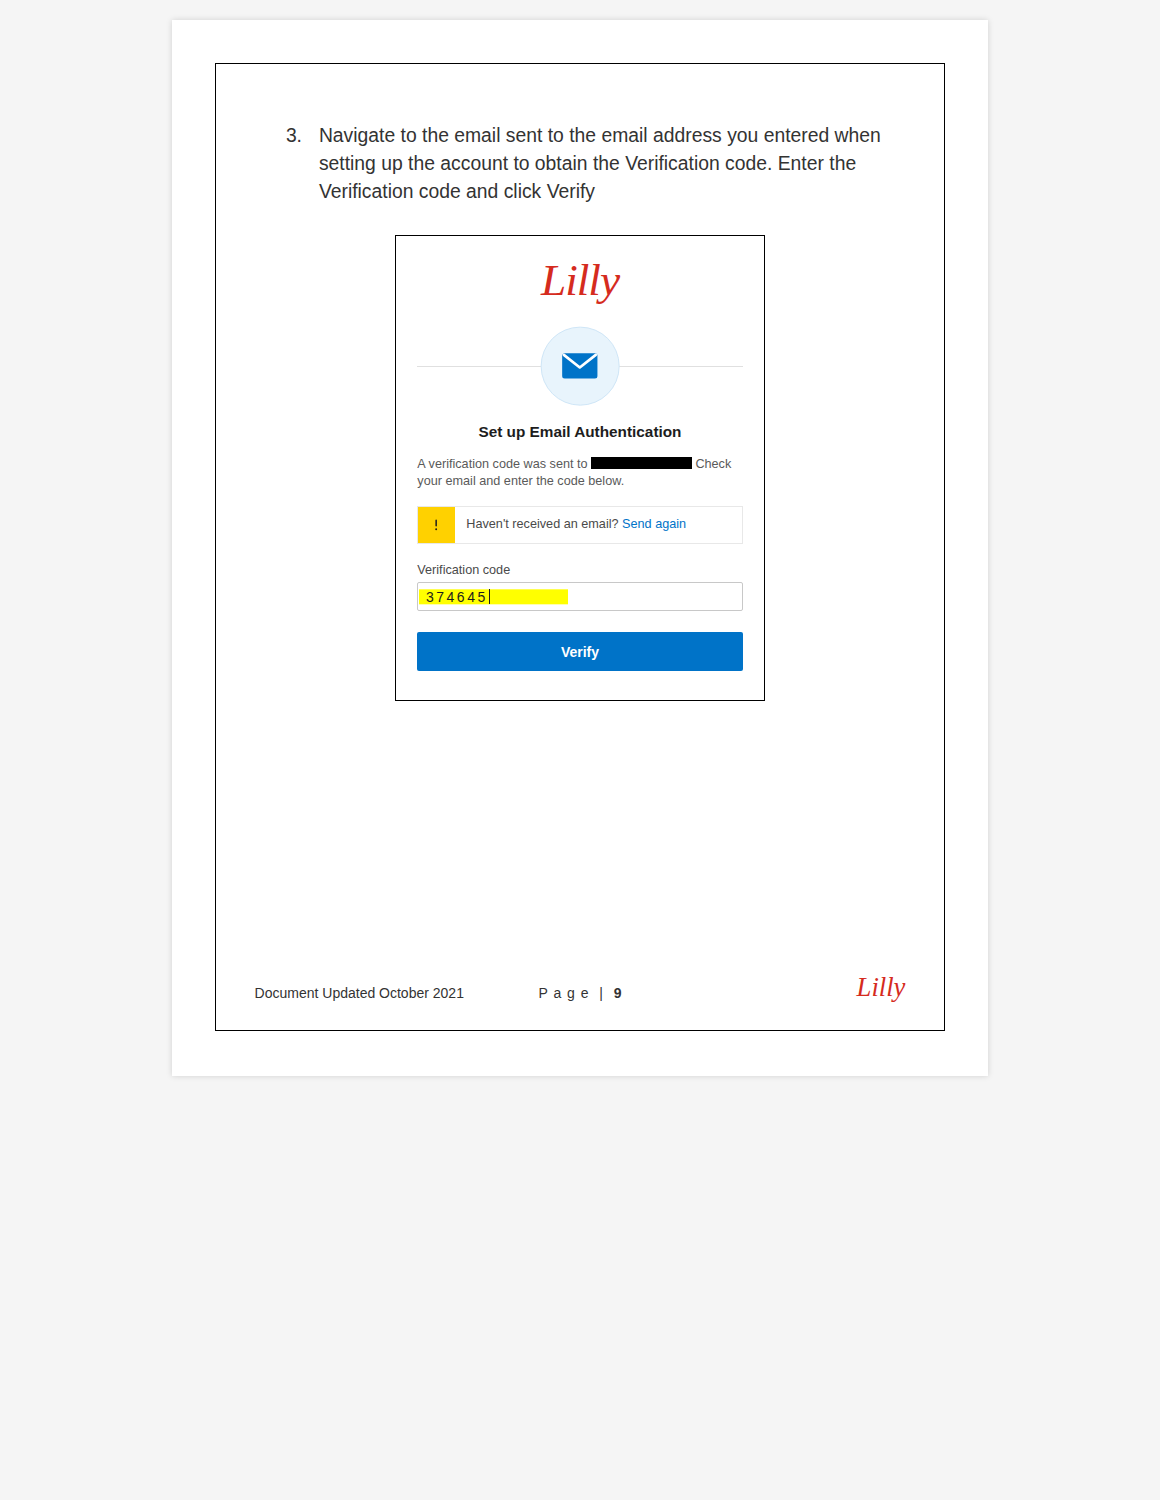Navigate to the email sent to the email address you entered when setting up the account to obtain the Verification code. Enter the Verification code and click Verify
Lilly
Set up Email Authentication
A verification code was sent to Check your email and enter the code below.
Haven't received an email? Send again
Verification code
374645
Verify
Document Updated October 2021
P a g e | 9
Lilly